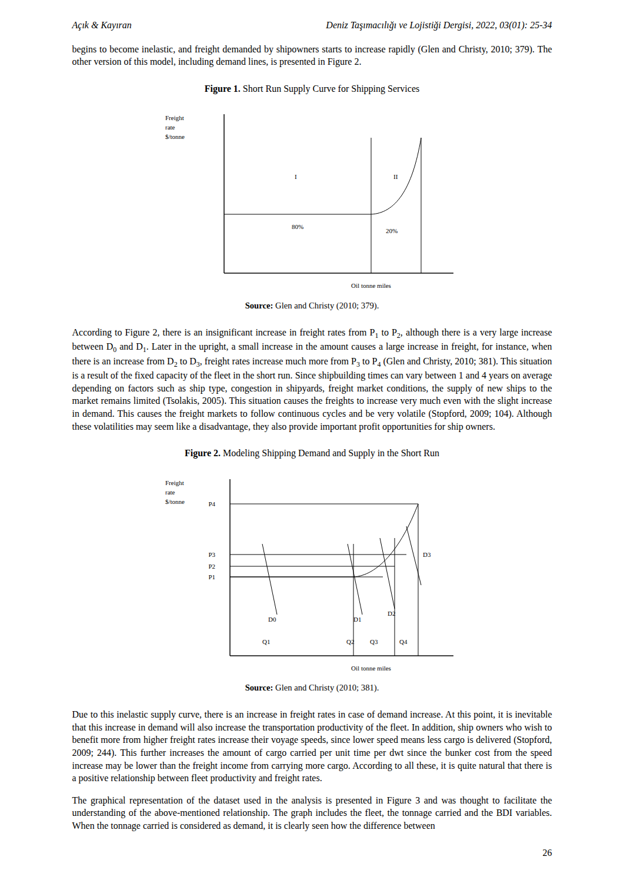Açık & Kayıran Deniz Taşımacılığı ve Lojistiği Dergisi, 2022, 03(01): 25-34
begins to become inelastic, and freight demanded by shipowners starts to increase rapidly (Glen and Christy, 2010; 379). The other version of this model, including demand lines, is presented in Figure 2.
Figure 1. Short Run Supply Curve for Shipping Services
Freight rate $/tonne I II 80% 20% Oil tonne miles
Source: Glen and Christy (2010; 379).
According to Figure 2, there is an insignificant increase in freight rates from P1 to P2, although there is a very large increase between D0 and D1. Later in the upright, a small increase in the amount causes a large increase in freight, for instance, when there is an increase from D2 to D3, freight rates increase much more from P3 to P4 (Glen and Christy, 2010; 381). This situation is a result of the fixed capacity of the fleet in the short run. Since shipbuilding times can vary between 1 and 4 years on average depending on factors such as ship type, congestion in shipyards, freight market conditions, the supply of new ships to the market remains limited (Tsolakis, 2005). This situation causes the freights to increase very much even with the slight increase in demand. This causes the freight markets to follow continuous cycles and be very volatile (Stopford, 2009; 104). Although these volatilities may seem like a disadvantage, they also provide important profit opportunities for ship owners.
Figure 2. Modeling Shipping Demand and Supply in the Short Run
Freight rate $/tonne P4 P3 P2 P1 D0 D1 D2 D3 Q1 Q2 Q3 Q4 Oil tonne miles
Source: Glen and Christy (2010; 381).
Due to this inelastic supply curve, there is an increase in freight rates in case of demand increase. At this point, it is inevitable that this increase in demand will also increase the transportation productivity of the fleet. In addition, ship owners who wish to benefit more from higher freight rates increase their voyage speeds, since lower speed means less cargo is delivered (Stopford, 2009; 244). This further increases the amount of cargo carried per unit time per dwt since the bunker cost from the speed increase may be lower than the freight income from carrying more cargo. According to all these, it is quite natural that there is a positive relationship between fleet productivity and freight rates.
The graphical representation of the dataset used in the analysis is presented in Figure 3 and was thought to facilitate the understanding of the above-mentioned relationship. The graph includes the fleet, the tonnage carried and the BDI variables. When the tonnage carried is considered as demand, it is clearly seen how the difference between
26